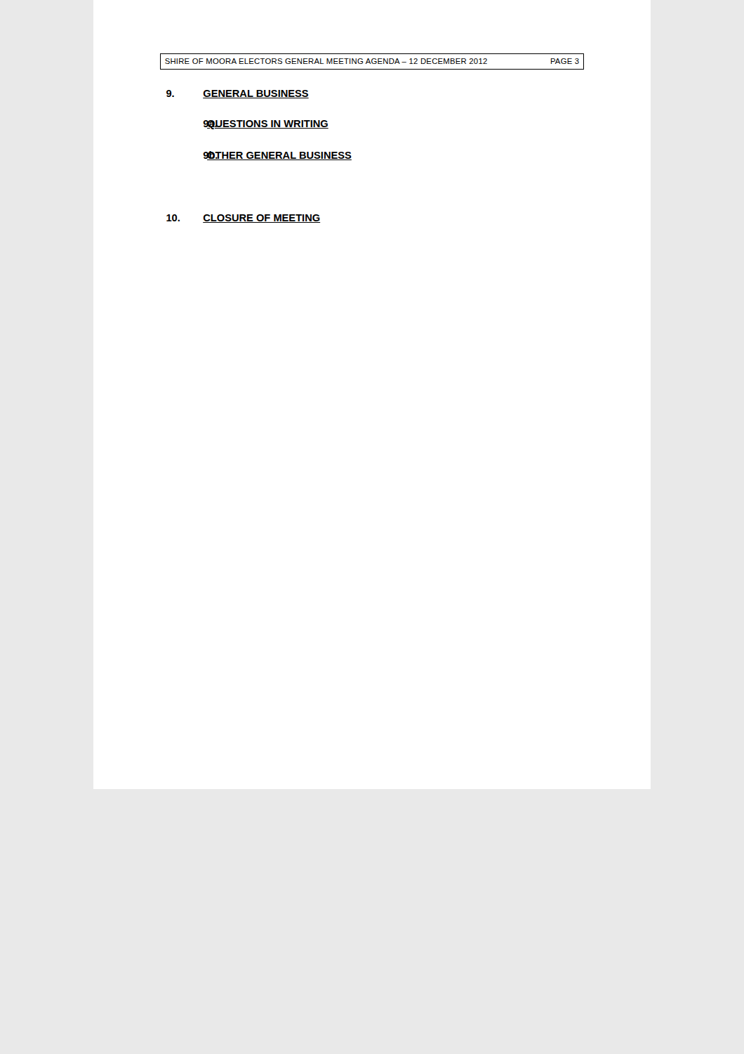Shire of Moora Electors General Meeting Agenda – 12 December 2012 Page 3
9. General Business
9a. Questions in Writing
9b. Other General Business
10. Closure of Meeting